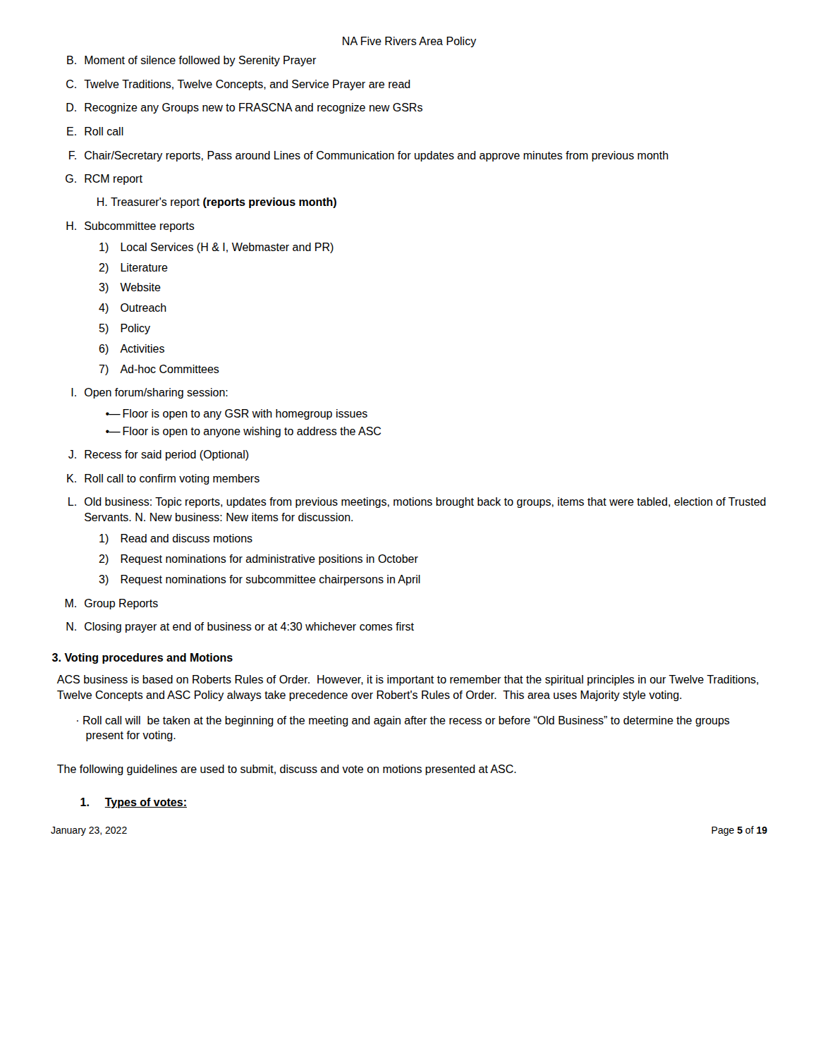NA Five Rivers Area Policy
Moment of silence followed by Serenity Prayer
Twelve Traditions, Twelve Concepts, and Service Prayer are read
Recognize any Groups new to FRASCNA and recognize new GSRs
Roll call
Chair/Secretary reports, Pass around Lines of Communication for updates and approve minutes from previous month
RCM report
H. Treasurer's report (reports previous month)
Subcommittee reports
Local Services (H & I, Webmaster and PR)
Literature
Website
Outreach
Policy
Activities
Ad-hoc Committees
Open forum/sharing session:
Floor is open to any GSR with homegroup issues
Floor is open to anyone wishing to address the ASC
Recess for said period (Optional)
Roll call to confirm voting members
Old business: Topic reports, updates from previous meetings, motions brought back to groups, items that were tabled, election of Trusted Servants. N. New business: New items for discussion.
Read and discuss motions
Request nominations for administrative positions in October
Request nominations for subcommittee chairpersons in April
Group Reports
Closing prayer at end of business or at 4:30 whichever comes first
3. Voting procedures and Motions
ACS business is based on Roberts Rules of Order. However, it is important to remember that the spiritual principles in our Twelve Traditions, Twelve Concepts and ASC Policy always take precedence over Robert's Rules of Order. This area uses Majority style voting.
· Roll call will be taken at the beginning of the meeting and again after the recess or before “Old Business” to determine the groups present for voting.
The following guidelines are used to submit, discuss and vote on motions presented at ASC.
1. Types of votes:
January 23, 2022 Page 5 of 19